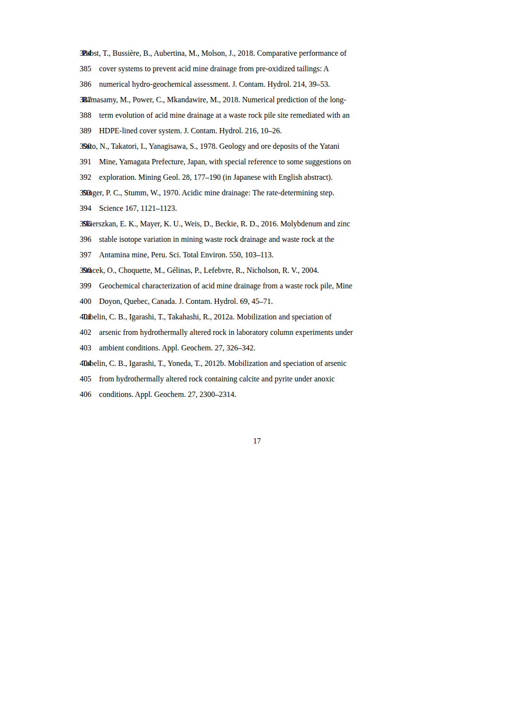Pabst, T., Bussière, B., Aubertina, M., Molson, J., 2018. Comparative performance of
cover systems to prevent acid mine drainage from pre-oxidized tailings: A
numerical hydro-geochemical assessment. J. Contam. Hydrol. 214, 39–53.
Ramasamy, M., Power, C., Mkandawire, M., 2018. Numerical prediction of the long-
term evolution of acid mine drainage at a waste rock pile site remediated with an
HDPE-lined cover system. J. Contam. Hydrol. 216, 10–26.
Sato, N., Takatori, I., Yanagisawa, S., 1978. Geology and ore deposits of the Yatani
Mine, Yamagata Prefecture, Japan, with special reference to some suggestions on
exploration. Mining Geol. 28, 177–190 (in Japanese with English abstract).
Singer, P. C., Stumm, W., 1970. Acidic mine drainage: The rate-determining step.
Science 167, 1121–1123.
Skierszkan, E. K., Mayer, K. U., Weis, D., Beckie, R. D., 2016. Molybdenum and zinc
stable isotope variation in mining waste rock drainage and waste rock at the
Antamina mine, Peru. Sci. Total Environ. 550, 103–113.
Sracek, O., Choquette, M., Gélinas, P., Lefebvre, R., Nicholson, R. V., 2004.
Geochemical characterization of acid mine drainage from a waste rock pile, Mine
Doyon, Quebec, Canada. J. Contam. Hydrol. 69, 45–71.
Tabelin, C. B., Igarashi, T., Takahashi, R., 2012a. Mobilization and speciation of
arsenic from hydrothermally altered rock in laboratory column experiments under
ambient conditions. Appl. Geochem. 27, 326–342.
Tabelin, C. B., Igarashi, T., Yoneda, T., 2012b. Mobilization and speciation of arsenic
from hydrothermally altered rock containing calcite and pyrite under anoxic
conditions. Appl. Geochem. 27, 2300–2314.
17